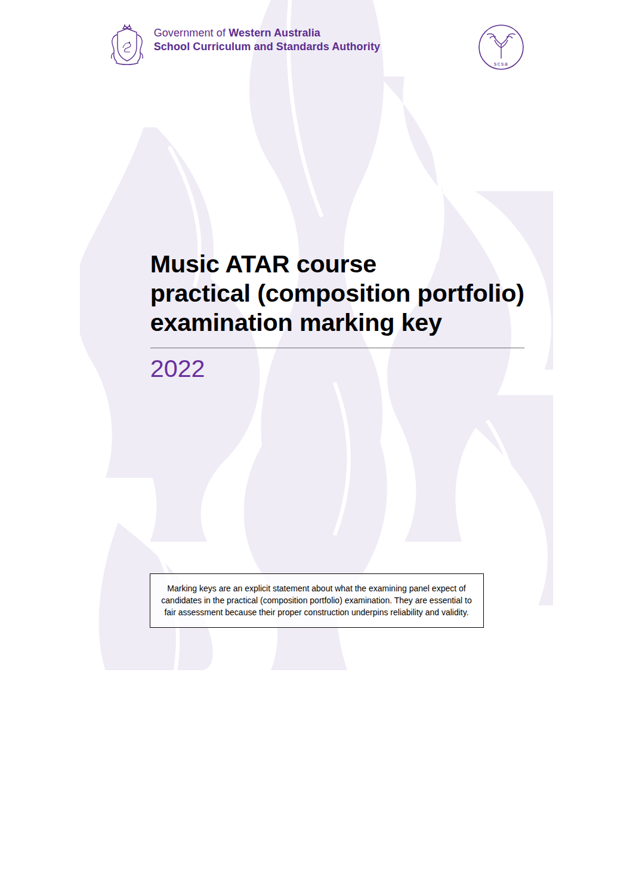Government of Western Australia
School Curriculum and Standards Authority
scsa
Music ATAR course
practical (composition portfolio)
examination marking key
2022
Marking keys are an explicit statement about what the examining panel expect of candidates in the practical (composition portfolio) examination. They are essential to fair assessment because their proper construction underpins reliability and validity.